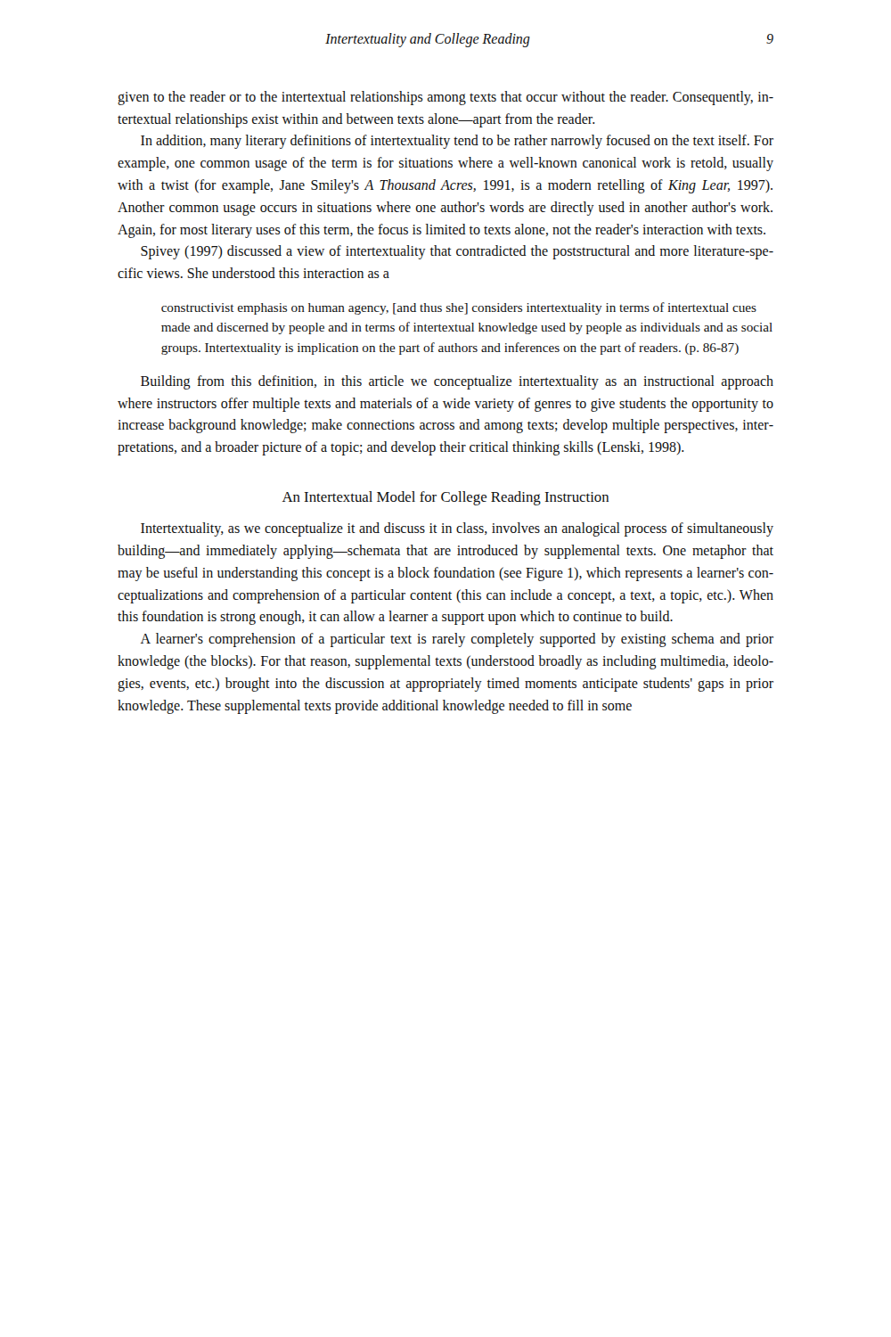Intertextuality and College Reading 9
given to the reader or to the intertextual relationships among texts that occur without the reader. Consequently, intertextual relationships exist within and between texts alone—apart from the reader.
In addition, many literary definitions of intertextuality tend to be rather narrowly focused on the text itself. For example, one common usage of the term is for situations where a well-known canonical work is retold, usually with a twist (for example, Jane Smiley's A Thousand Acres, 1991, is a modern retelling of King Lear, 1997). Another common usage occurs in situations where one author's words are directly used in another author's work. Again, for most literary uses of this term, the focus is limited to texts alone, not the reader's interaction with texts.
Spivey (1997) discussed a view of intertextuality that contradicted the poststructural and more literature-specific views. She understood this interaction as a
constructivist emphasis on human agency, [and thus she] considers intertextuality in terms of intertextual cues made and discerned by people and in terms of intertextual knowledge used by people as individuals and as social groups. Intertextuality is implication on the part of authors and inferences on the part of readers. (p. 86-87)
Building from this definition, in this article we conceptualize intertextuality as an instructional approach where instructors offer multiple texts and materials of a wide variety of genres to give students the opportunity to increase background knowledge; make connections across and among texts; develop multiple perspectives, interpretations, and a broader picture of a topic; and develop their critical thinking skills (Lenski, 1998).
An Intertextual Model for College Reading Instruction
Intertextuality, as we conceptualize it and discuss it in class, involves an analogical process of simultaneously building—and immediately applying—schemata that are introduced by supplemental texts. One metaphor that may be useful in understanding this concept is a block foundation (see Figure 1), which represents a learner's conceptualizations and comprehension of a particular content (this can include a concept, a text, a topic, etc.). When this foundation is strong enough, it can allow a learner a support upon which to continue to build.
A learner's comprehension of a particular text is rarely completely supported by existing schema and prior knowledge (the blocks). For that reason, supplemental texts (understood broadly as including multimedia, ideologies, events, etc.) brought into the discussion at appropriately timed moments anticipate students' gaps in prior knowledge. These supplemental texts provide additional knowledge needed to fill in some